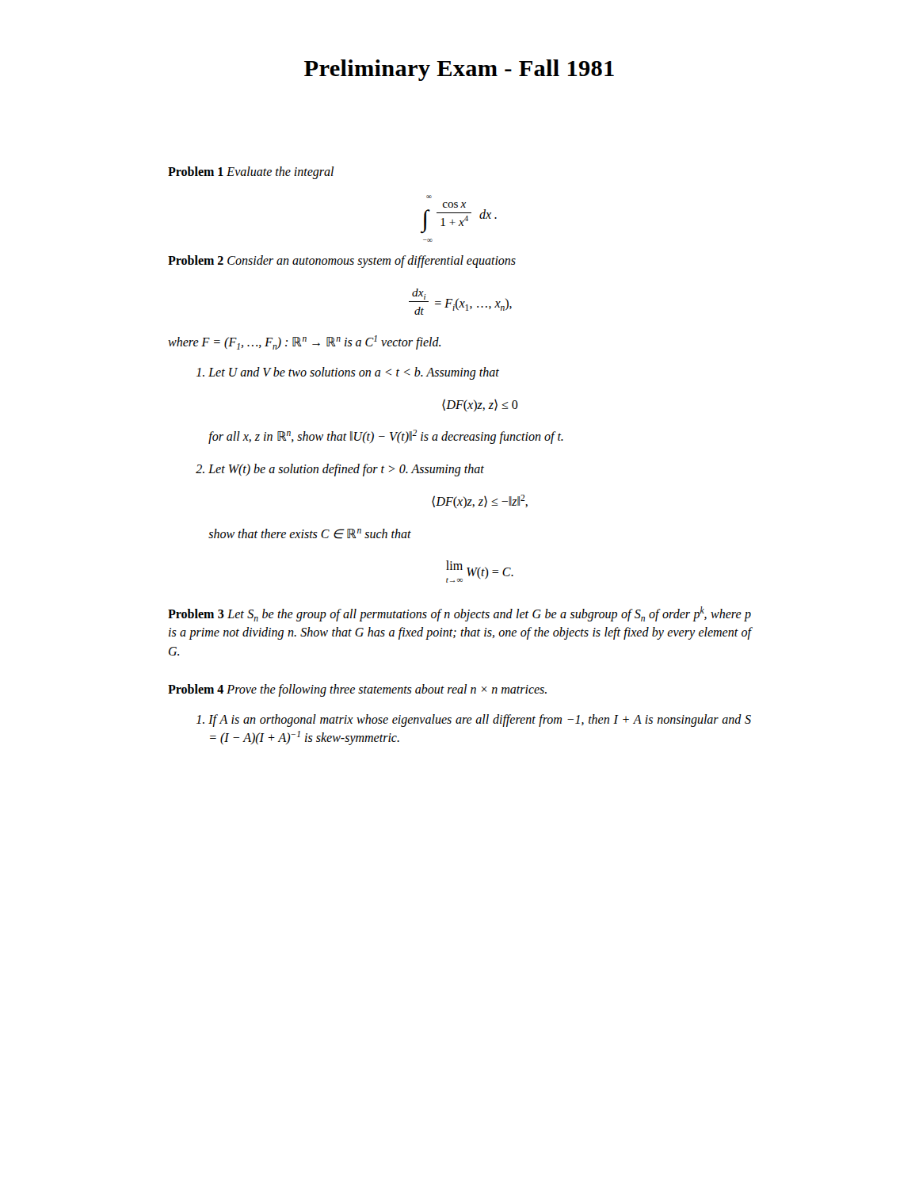Preliminary Exam - Fall 1981
Problem 1 Evaluate the integral ∫∞−∞ cos x 1 + x4  dx .
Problem 2 Consider an autonomous system of differential equations dxi dt = Fi(x1, …, xn), where F = (F1, …, Fn) : ℝn → ℝn is a C1 vector field.
Let U and V be two solutions on a < t < b. Assuming that ⟨DF(x)z, z⟩ ≤ 0 for all x, z in ℝn, show that ‖U(t) − V(t)‖2 is a decreasing function of t.
Let W(t) be a solution defined for t > 0. Assuming that ⟨DF(x)z, z⟩ ≤ −‖z‖2, show that there exists C ∈ ℝn such that lim t→∞W(t) = C.
Problem 3 Let Sn be the group of all permutations of n objects and let G be a subgroup of Sn of order pk, where p is a prime not dividing n. Show that G has a fixed point; that is, one of the objects is left fixed by every element of G.
Problem 4 Prove the following three statements about real n × n matrices.
If A is an orthogonal matrix whose eigenvalues are all different from −1, then I + A is nonsingular and S = (I − A)(I + A)−1 is skew-symmetric.